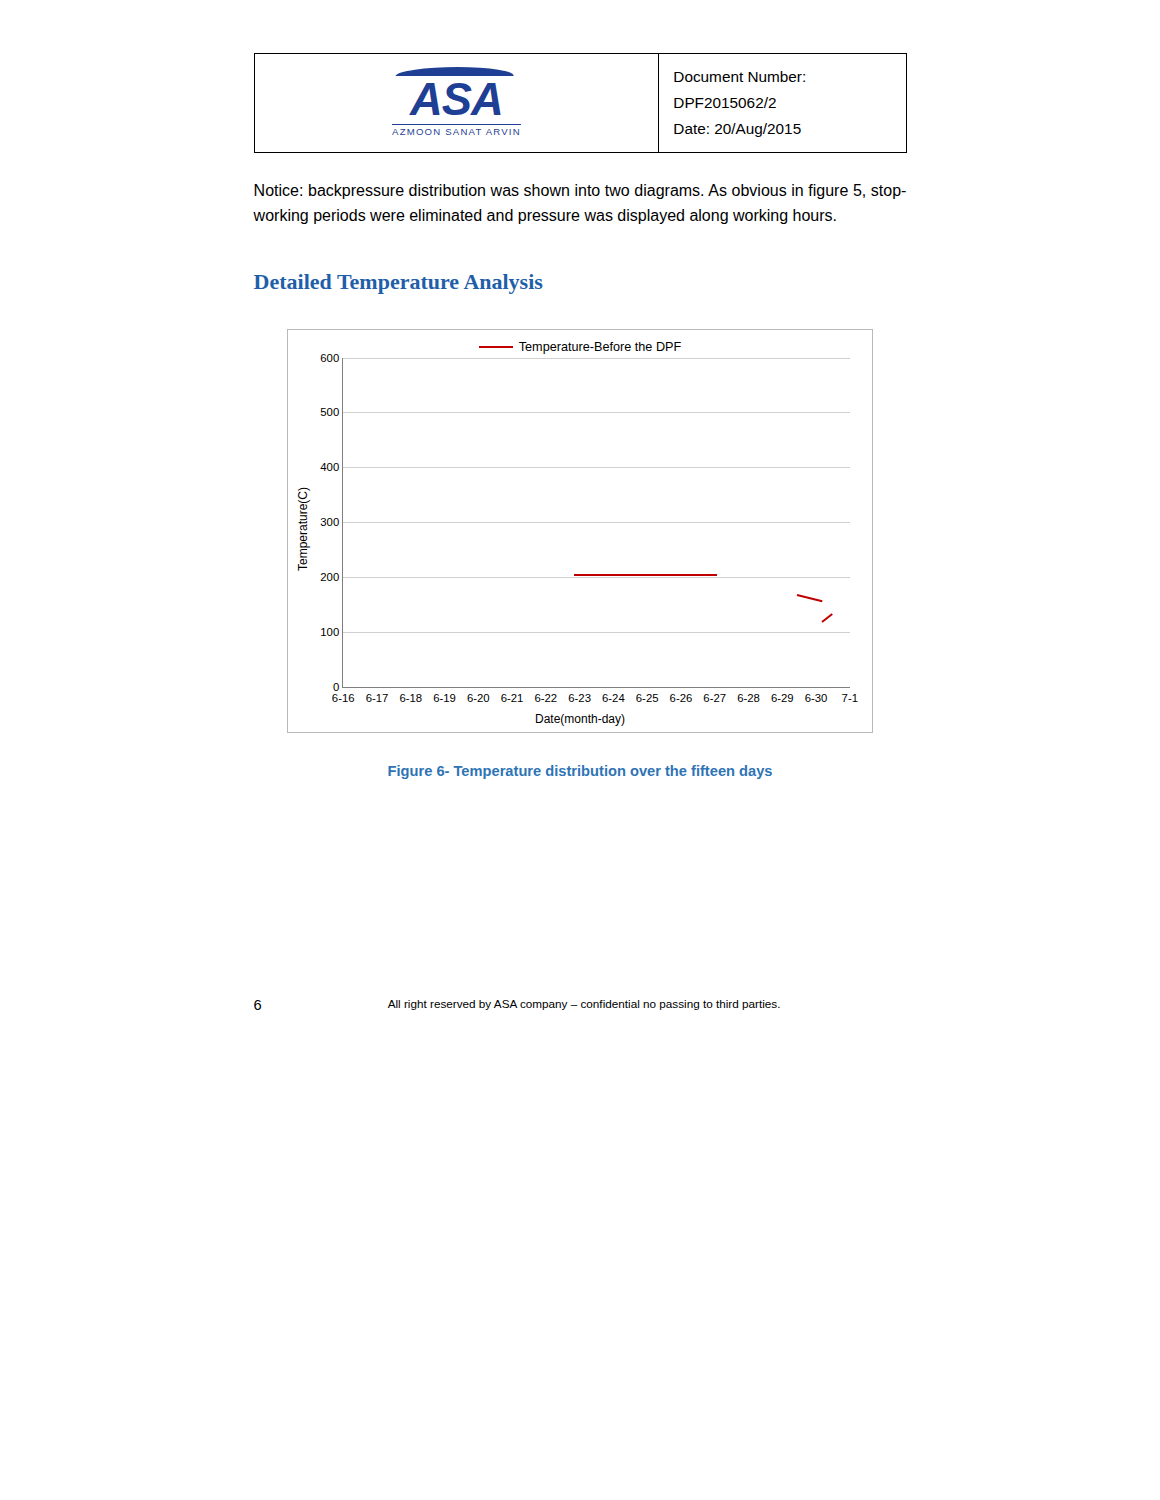ASA AZMOON SANAT ARVIN
Document Number: DPF2015062/2
Date: 20/Aug/2015
Notice: backpressure distribution was shown into two diagrams. As obvious in figure 5, stop-working periods were eliminated and pressure was displayed along working hours.
Detailed Temperature Analysis
Temperature-Before the DPF
Temperature(C)
600
500
400
300
200
100
0
6-16
6-17
6-18
6-19
6-20
6-21
6-22
6-23
6-24
6-25
6-26
6-27
6-28
6-29
6-30
7-1
Date(month-day)
Figure 6- Temperature distribution over the fifteen days
6
All right reserved by ASA company – confidential no passing to third parties.